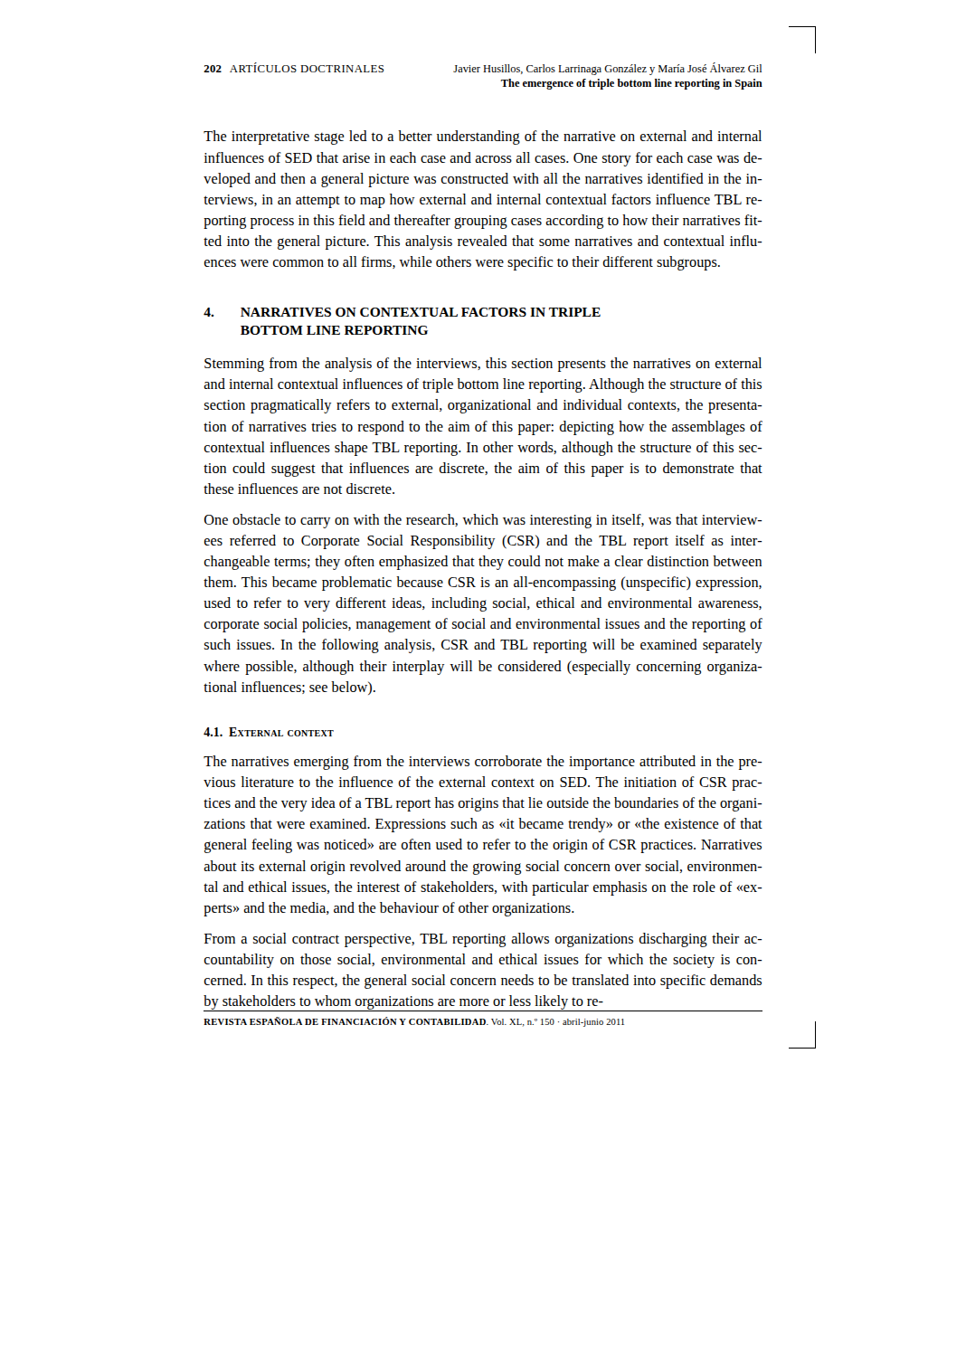202 ARTÍCULOS DOCTRINALES
Javier Husillos, Carlos Larrinaga González y María José Álvarez Gil
The emergence of triple bottom line reporting in Spain
The interpretative stage led to a better understanding of the narrative on external and internal influences of SED that arise in each case and across all cases. One story for each case was developed and then a general picture was constructed with all the narratives identified in the interviews, in an attempt to map how external and internal contextual factors influence TBL reporting process in this field and thereafter grouping cases according to how their narratives fitted into the general picture. This analysis revealed that some narratives and contextual influences were common to all firms, while others were specific to their different subgroups.
4. NARRATIVES ON CONTEXTUAL FACTORS IN TRIPLE
BOTTOM LINE REPORTING
Stemming from the analysis of the interviews, this section presents the narratives on external and internal contextual influences of triple bottom line reporting. Although the structure of this section pragmatically refers to external, organizational and individual contexts, the presentation of narratives tries to respond to the aim of this paper: depicting how the assemblages of contextual influences shape TBL reporting. In other words, although the structure of this section could suggest that influences are discrete, the aim of this paper is to demonstrate that these influences are not discrete.
One obstacle to carry on with the research, which was interesting in itself, was that interviewees referred to Corporate Social Responsibility (CSR) and the TBL report itself as interchangeable terms; they often emphasized that they could not make a clear distinction between them. This became problematic because CSR is an all-encompassing (unspecific) expression, used to refer to very different ideas, including social, ethical and environmental awareness, corporate social policies, management of social and environmental issues and the reporting of such issues. In the following analysis, CSR and TBL reporting will be examined separately where possible, although their interplay will be considered (especially concerning organizational influences; see below).
4.1. External context
The narratives emerging from the interviews corroborate the importance attributed in the previous literature to the influence of the external context on SED. The initiation of CSR practices and the very idea of a TBL report has origins that lie outside the boundaries of the organizations that were examined. Expressions such as «it became trendy» or «the existence of that general feeling was noticed» are often used to refer to the origin of CSR practices. Narratives about its external origin revolved around the growing social concern over social, environmental and ethical issues, the interest of stakeholders, with particular emphasis on the role of «experts» and the media, and the behaviour of other organizations.
From a social contract perspective, TBL reporting allows organizations discharging their accountability on those social, environmental and ethical issues for which the society is concerned. In this respect, the general social concern needs to be translated into specific demands by stakeholders to whom organizations are more or less likely to re-
REVISTA ESPAÑOLA DE FINANCIACIÓN Y CONTABILIDAD. Vol. XL, n.º 150 · abril-junio 2011